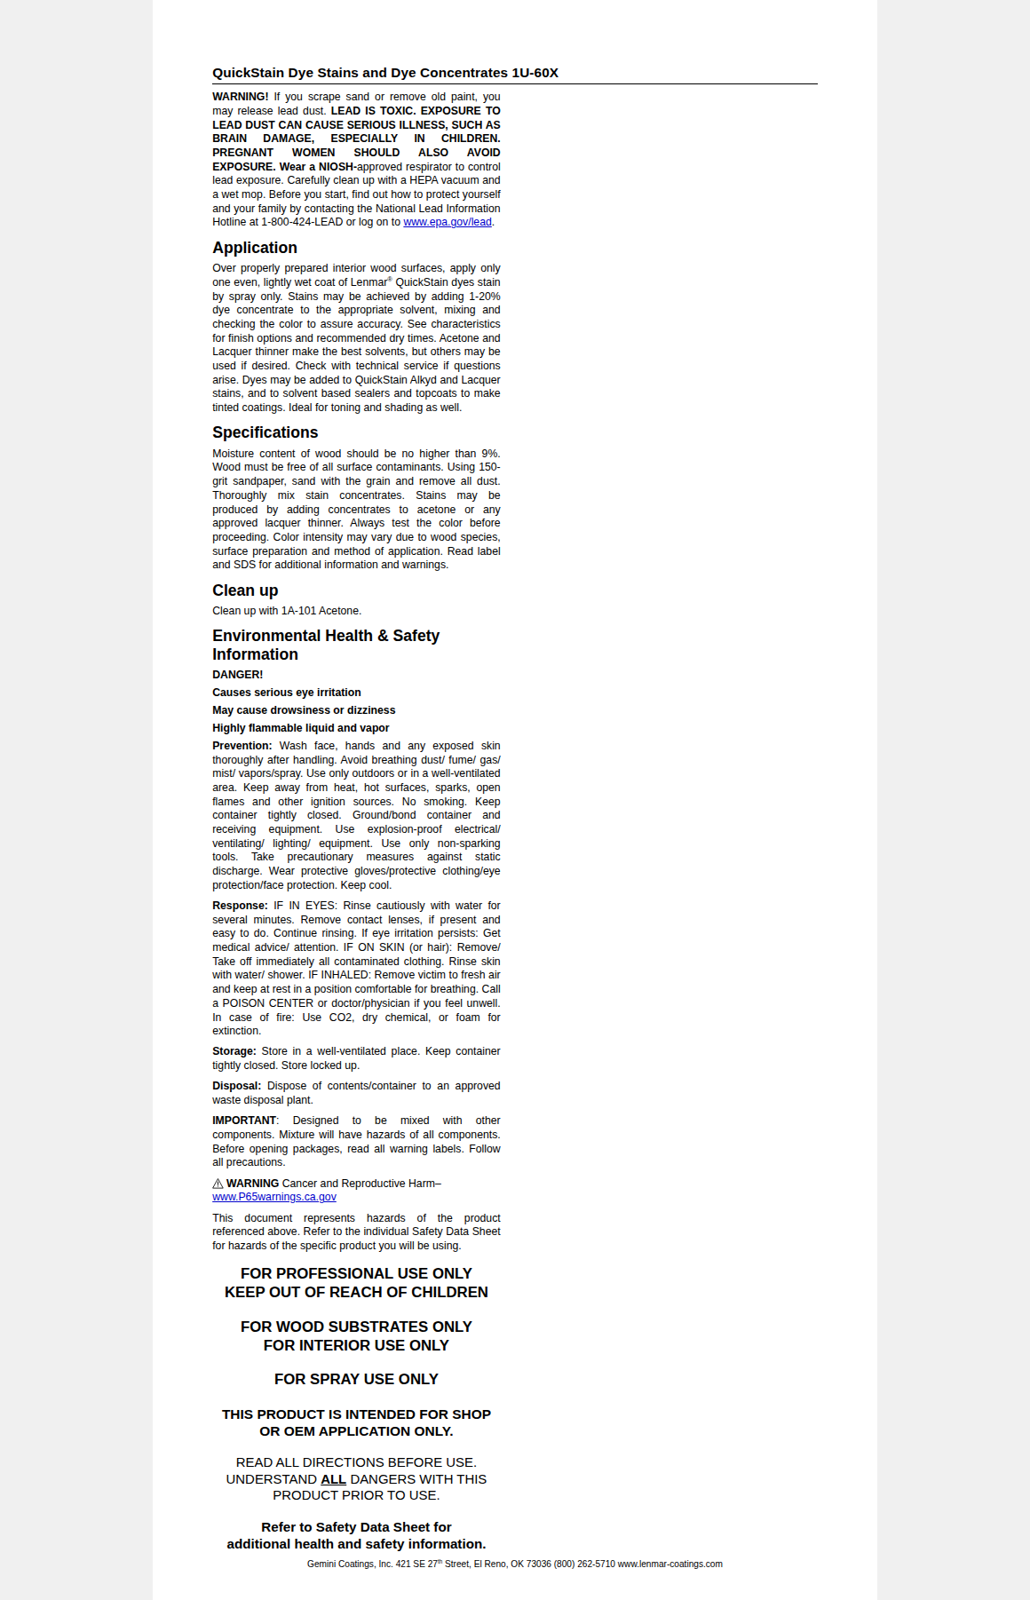QuickStain Dye Stains and Dye Concentrates 1U-60X
WARNING! If you scrape sand or remove old paint, you may release lead dust. LEAD IS TOXIC. EXPOSURE TO LEAD DUST CAN CAUSE SERIOUS ILLNESS, SUCH AS BRAIN DAMAGE, ESPECIALLY IN CHILDREN. PREGNANT WOMEN SHOULD ALSO AVOID EXPOSURE. Wear a NIOSH-approved respirator to control lead exposure. Carefully clean up with a HEPA vacuum and a wet mop. Before you start, find out how to protect yourself and your family by contacting the National Lead Information Hotline at 1-800-424-LEAD or log on to www.epa.gov/lead.
Application
Over properly prepared interior wood surfaces, apply only one even, lightly wet coat of Lenmar® QuickStain dyes stain by spray only. Stains may be achieved by adding 1-20% dye concentrate to the appropriate solvent, mixing and checking the color to assure accuracy. See characteristics for finish options and recommended dry times. Acetone and Lacquer thinner make the best solvents, but others may be used if desired. Check with technical service if questions arise. Dyes may be added to QuickStain Alkyd and Lacquer stains, and to solvent based sealers and topcoats to make tinted coatings. Ideal for toning and shading as well.
Specifications
Moisture content of wood should be no higher than 9%. Wood must be free of all surface contaminants. Using 150-grit sandpaper, sand with the grain and remove all dust. Thoroughly mix stain concentrates. Stains may be produced by adding concentrates to acetone or any approved lacquer thinner. Always test the color before proceeding. Color intensity may vary due to wood species, surface preparation and method of application. Read label and SDS for additional information and warnings.
Clean up
Clean up with 1A-101 Acetone.
Environmental Health & Safety Information
DANGER!
Causes serious eye irritation
May cause drowsiness or dizziness
Highly flammable liquid and vapor
Prevention: Wash face, hands and any exposed skin thoroughly after handling. Avoid breathing dust/ fume/ gas/ mist/ vapors/spray. Use only outdoors or in a well-ventilated area. Keep away from heat, hot surfaces, sparks, open flames and other ignition sources. No smoking. Keep container tightly closed. Ground/bond container and receiving equipment. Use explosion-proof electrical/ ventilating/ lighting/ equipment. Use only non-sparking tools. Take precautionary measures against static discharge. Wear protective gloves/protective clothing/eye protection/face protection. Keep cool.
Response: IF IN EYES: Rinse cautiously with water for several minutes. Remove contact lenses, if present and easy to do. Continue rinsing. If eye irritation persists: Get medical advice/ attention. IF ON SKIN (or hair): Remove/ Take off immediately all contaminated clothing. Rinse skin with water/ shower. IF INHALED: Remove victim to fresh air and keep at rest in a position comfortable for breathing. Call a POISON CENTER or doctor/physician if you feel unwell. In case of fire: Use CO2, dry chemical, or foam for extinction.
Storage: Store in a well-ventilated place. Keep container tightly closed. Store locked up.
Disposal: Dispose of contents/container to an approved waste disposal plant.
IMPORTANT: Designed to be mixed with other components. Mixture will have hazards of all components. Before opening packages, read all warning labels. Follow all precautions.
WARNING Cancer and Reproductive Harm–
www.P65warnings.ca.gov
This document represents hazards of the product referenced above. Refer to the individual Safety Data Sheet for hazards of the specific product you will be using.
FOR PROFESSIONAL USE ONLY
KEEP OUT OF REACH OF CHILDREN
FOR WOOD SUBSTRATES ONLY
FOR INTERIOR USE ONLY
FOR SPRAY USE ONLY
THIS PRODUCT IS INTENDED FOR SHOP OR OEM APPLICATION ONLY.
READ ALL DIRECTIONS BEFORE USE. UNDERSTAND ALL DANGERS WITH THIS PRODUCT PRIOR TO USE.
Refer to Safety Data Sheet for
additional health and safety information.
Gemini Coatings, Inc. 421 SE 27th Street, El Reno, OK 73036 (800) 262-5710 www.lenmar-coatings.com